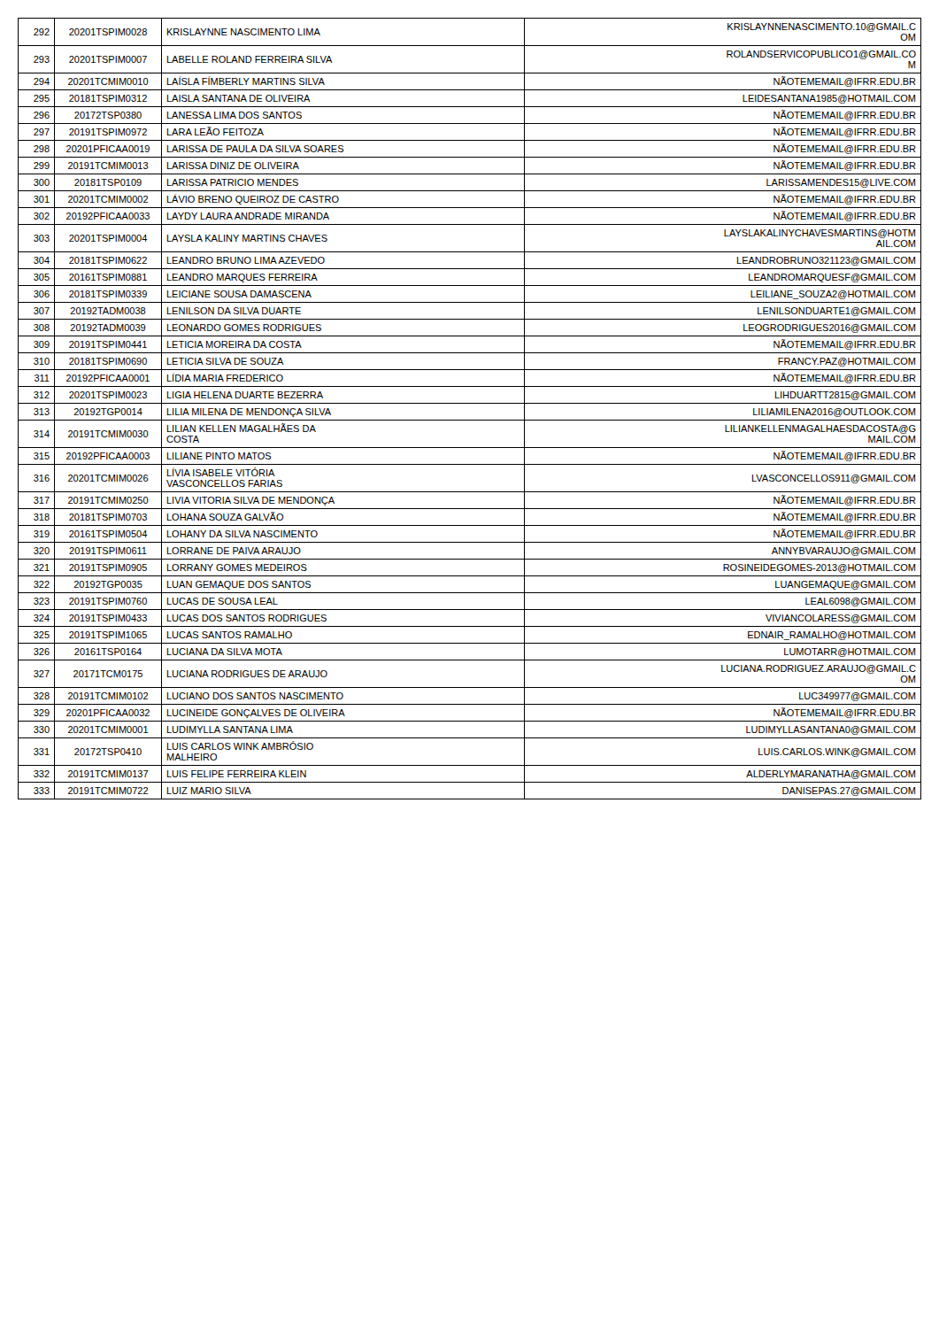| 292 | 20201TSPIM0028 | KRISLAYNNE NASCIMENTO LIMA | KRISLAYNNENASCIMENTO.10@GMAIL.C OM |
| 293 | 20201TSPIM0007 | LABELLE ROLAND FERREIRA SILVA | ROLANDSERVICOPUBLICO1@GMAIL.CO M |
| 294 | 20201TCMIM0010 | LAÍSLA FÍMBERLY MARTINS SILVA | NÃOTEMEMAIL@IFRR.EDU.BR |
| 295 | 20181TSPIM0312 | LAISLA SANTANA DE OLIVEIRA | LEIDESANTANA1985@HOTMAIL.COM |
| 296 | 20172TSP0380 | LANESSA LIMA DOS SANTOS | NÃOTEMEMAIL@IFRR.EDU.BR |
| 297 | 20191TSPIM0972 | LARA LEÃO FEITOZA | NÃOTEMEMAIL@IFRR.EDU.BR |
| 298 | 20201PFICAA0019 | LARISSA DE PAULA DA SILVA SOARES | NÃOTEMEMAIL@IFRR.EDU.BR |
| 299 | 20191TCMIM0013 | LARISSA DINIZ DE OLIVEIRA | NÃOTEMEMAIL@IFRR.EDU.BR |
| 300 | 20181TSP0109 | LARISSA PATRICIO MENDES | LARISSAMENDES15@LIVE.COM |
| 301 | 20201TCMIM0002 | LÁVIO BRENO QUEIROZ DE CASTRO | NÃOTEMEMAIL@IFRR.EDU.BR |
| 302 | 20192PFICAA0033 | LAYDY LAURA ANDRADE MIRANDA | NÃOTEMEMAIL@IFRR.EDU.BR |
| 303 | 20201TSPIM0004 | LAYSLA KALINY MARTINS CHAVES | LAYSLAKALINYCHAVESMARTINS@HOTM AIL.COM |
| 304 | 20181TSPIM0622 | LEANDRO BRUNO LIMA AZEVEDO | LEANDROBRUNO321123@GMAIL.COM |
| 305 | 20161TSPIM0881 | LEANDRO MARQUES FERREIRA | LEANDROMARQUESF@GMAIL.COM |
| 306 | 20181TSPIM0339 | LEICIANE SOUSA DAMASCENA | LEILIANE_SOUZA2@HOTMAIL.COM |
| 307 | 20192TADM0038 | LENILSON DA SILVA DUARTE | LENILSONDUARTE1@GMAIL.COM |
| 308 | 20192TADM0039 | LEONARDO GOMES RODRIGUES | LEOGRODRIGUES2016@GMAIL.COM |
| 309 | 20191TSPIM0441 | LETICIA MOREIRA DA COSTA | NÃOTEMEMAIL@IFRR.EDU.BR |
| 310 | 20181TSPIM0690 | LETICIA SILVA DE SOUZA | FRANCY.PAZ@HOTMAIL.COM |
| 311 | 20192PFICAA0001 | LÍDIA MARIA FREDERICO | NÃOTEMEMAIL@IFRR.EDU.BR |
| 312 | 20201TSPIM0023 | LIGIA HELENA DUARTE BEZERRA | LIHDUARTT2815@GMAIL.COM |
| 313 | 20192TGP0014 | LILIA MILENA DE MENDONÇA SILVA | LILIAMILENA2016@OUTLOOK.COM |
| 314 | 20191TCMIM0030 | LILIAN KELLEN MAGALHÃES DA COSTA | LILIANKELLENMAGALHAESDACOSTA@G MAIL.COM |
| 315 | 20192PFICAA0003 | LILIANE PINTO MATOS | NÃOTEMEMAIL@IFRR.EDU.BR |
| 316 | 20201TCMIM0026 | LÍVIA ISABELE VITÓRIA VASCONCELLOS FARIAS | LVASCONCELLOS911@GMAIL.COM |
| 317 | 20191TCMIM0250 | LIVIA VITORIA SILVA DE MENDONÇA | NÃOTEMEMAIL@IFRR.EDU.BR |
| 318 | 20181TSPIM0703 | LOHANA SOUZA GALVÃO | NÃOTEMEMAIL@IFRR.EDU.BR |
| 319 | 20161TSPIM0504 | LOHANY DA SILVA NASCIMENTO | NÃOTEMEMAIL@IFRR.EDU.BR |
| 320 | 20191TSPIM0611 | LORRANE DE PAIVA ARAUJO | ANNYBVARAUJO@GMAIL.COM |
| 321 | 20191TSPIM0905 | LORRANY GOMES MEDEIROS | ROSINEIDEGOMES-2013@HOTMAIL.COM |
| 322 | 20192TGP0035 | LUAN GEMAQUE DOS SANTOS | LUANGEMAQUE@GMAIL.COM |
| 323 | 20191TSPIM0760 | LUCAS DE SOUSA LEAL | LEAL6098@GMAIL.COM |
| 324 | 20191TSPIM0433 | LUCAS DOS SANTOS RODRIGUES | VIVIANCOLARESS@GMAIL.COM |
| 325 | 20191TSPIM1065 | LUCAS SANTOS RAMALHO | EDNAIR_RAMALHO@HOTMAIL.COM |
| 326 | 20161TSP0164 | LUCIANA DA SILVA MOTA | LUMOTARR@HOTMAIL.COM |
| 327 | 20171TCM0175 | LUCIANA RODRIGUES DE ARAUJO | LUCIANA.RODRIGUEZ.ARAUJO@GMAIL.C OM |
| 328 | 20191TCMIM0102 | LUCIANO DOS SANTOS NASCIMENTO | LUC349977@GMAIL.COM |
| 329 | 20201PFICAA0032 | LUCINEIDE GONÇALVES DE OLIVEIRA | NÃOTEMEMAIL@IFRR.EDU.BR |
| 330 | 20201TCMIM0001 | LUDIMYLLA SANTANA LIMA | LUDIMYLLASANTANA0@GMAIL.COM |
| 331 | 20172TSP0410 | LUIS CARLOS WINK AMBRÓSIO MALHEIRO | LUIS.CARLOS.WINK@GMAIL.COM |
| 332 | 20191TCMIM0137 | LUIS FELIPE FERREIRA KLEIN | ALDERLYMARANATHA@GMAIL.COM |
| 333 | 20191TCMIM0722 | LUIZ MARIO SILVA | DANISEPAS.27@GMAIL.COM |